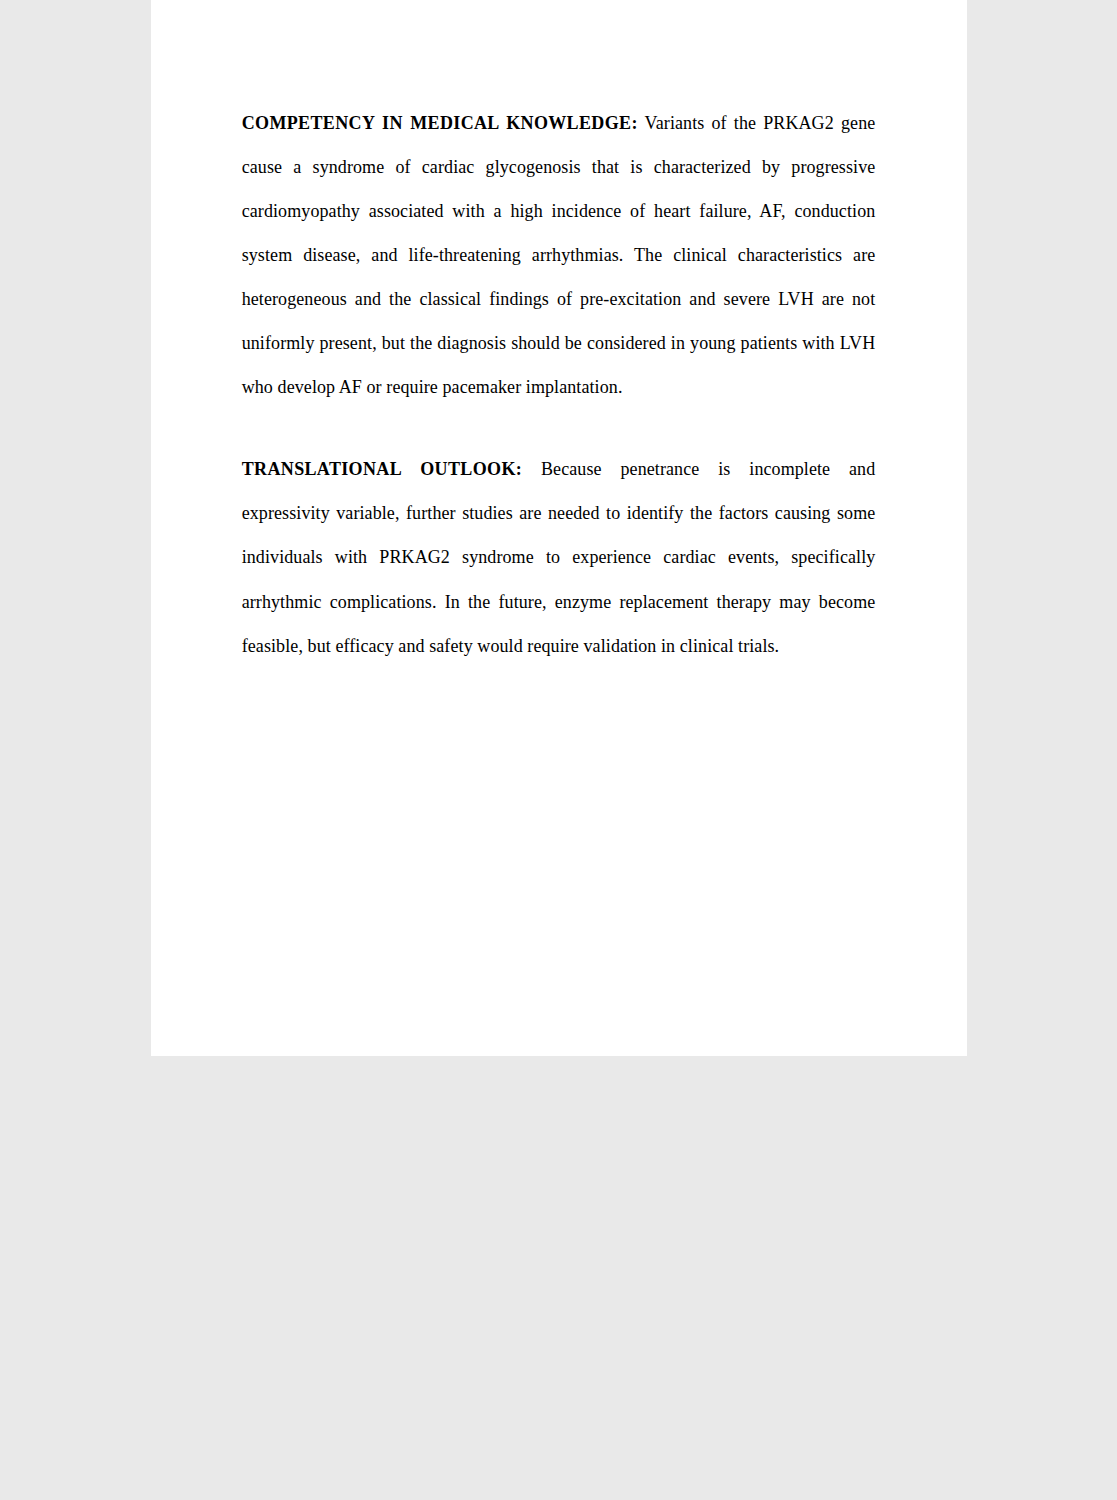COMPETENCY IN MEDICAL KNOWLEDGE: Variants of the PRKAG2 gene cause a syndrome of cardiac glycogenosis that is characterized by progressive cardiomyopathy associated with a high incidence of heart failure, AF, conduction system disease, and life-threatening arrhythmias. The clinical characteristics are heterogeneous and the classical findings of pre-excitation and severe LVH are not uniformly present, but the diagnosis should be considered in young patients with LVH who develop AF or require pacemaker implantation.
TRANSLATIONAL OUTLOOK: Because penetrance is incomplete and expressivity variable, further studies are needed to identify the factors causing some individuals with PRKAG2 syndrome to experience cardiac events, specifically arrhythmic complications. In the future, enzyme replacement therapy may become feasible, but efficacy and safety would require validation in clinical trials.